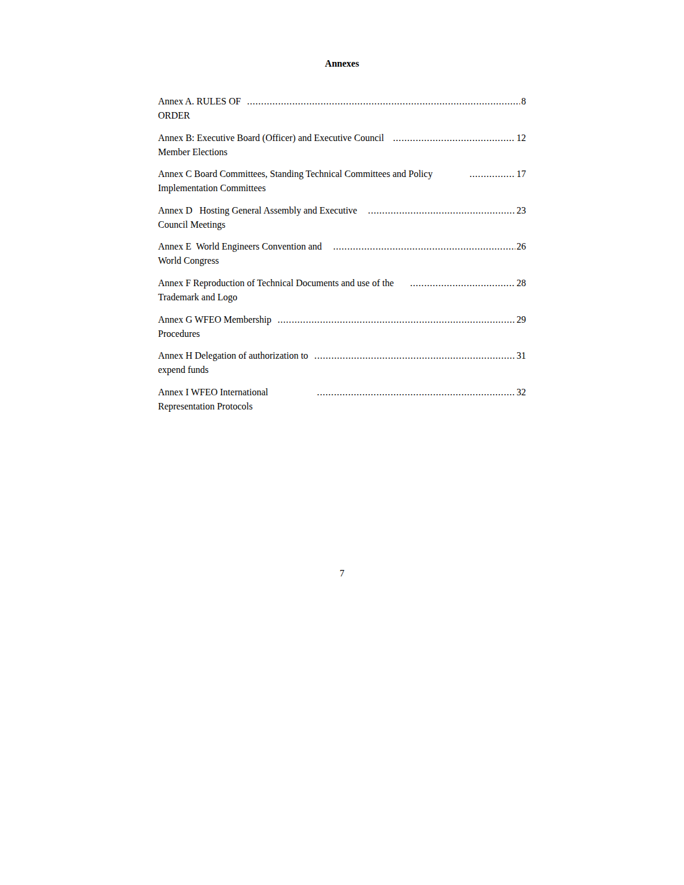Annexes
Annex A. RULES OF ORDER ................................................................................................................................. 8
Annex B: Executive Board (Officer) and Executive Council Member Elections ....................................................... 12
Annex C Board Committees, Standing Technical Committees and Policy Implementation Committees .................... 17
Annex D Hosting General Assembly and Executive Council Meetings ................................................................... 23
Annex E World Engineers Convention and World Congress .................................................................................... 26
Annex F Reproduction of Technical Documents and use of the Trademark and Logo ............................................... 28
Annex G WFEO Membership Procedures ................................................................................................................ 29
Annex H Delegation of authorization to expend funds ............................................................................................. 31
Annex I WFEO International Representation Protocols ............................................................................................ 32
7